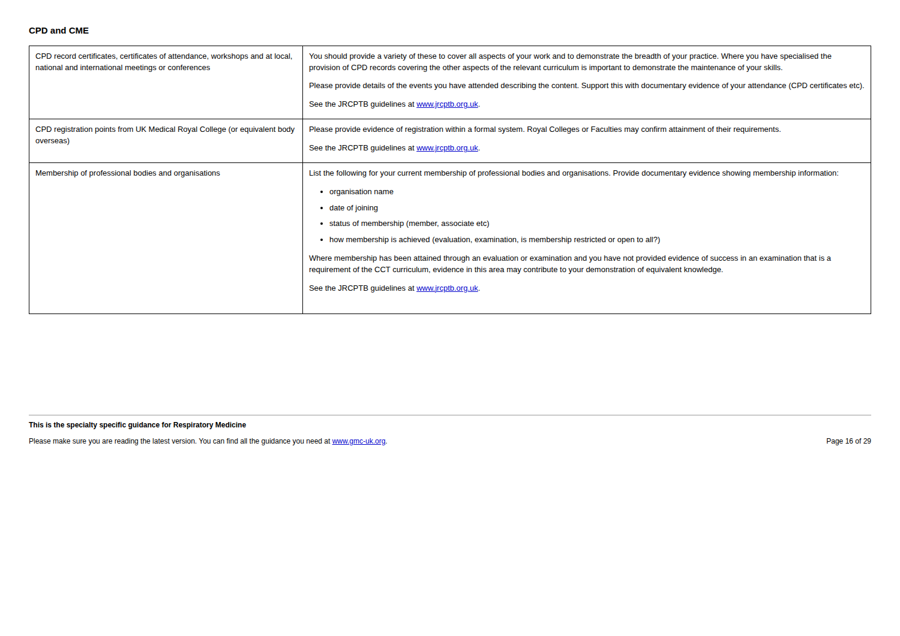CPD and CME
| CPD record certificates, certificates of attendance, workshops and at local, national and international meetings or conferences | You should provide a variety of these to cover all aspects of your work and to demonstrate the breadth of your practice. Where you have specialised the provision of CPD records covering the other aspects of the relevant curriculum is important to demonstrate the maintenance of your skills. Please provide details of the events you have attended describing the content. Support this with documentary evidence of your attendance (CPD certificates etc). See the JRCPTB guidelines at www.jrcptb.org.uk . |
| CPD registration points from UK Medical Royal College (or equivalent body overseas) | Please provide evidence of registration within a formal system. Royal Colleges or Faculties may confirm attainment of their requirements. See the JRCPTB guidelines at www.jrcptb.org.uk . |
| Membership of professional bodies and organisations | List the following for your current membership of professional bodies and organisations. Provide documentary evidence showing membership information: organisation name date of joining status of membership (member, associate etc) how membership is achieved (evaluation, examination, is membership restricted or open to all?) Where membership has been attained through an evaluation or examination and you have not provided evidence of success in an examination that is a requirement of the CCT curriculum, evidence in this area may contribute to your demonstration of equivalent knowledge. See the JRCPTB guidelines at www.jrcptb.org.uk . |
This is the specialty specific guidance for Respiratory Medicine
Please make sure you are reading the latest version. You can find all the guidance you need at www.gmc-uk.org. Page 16 of 29